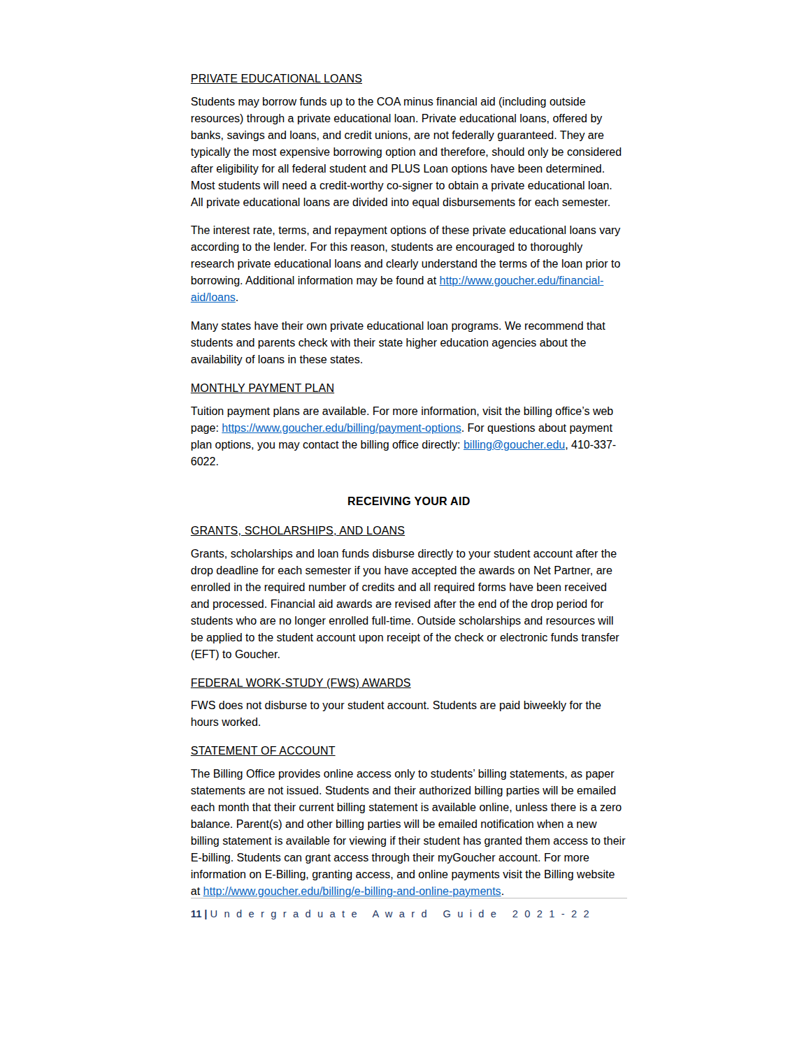PRIVATE EDUCATIONAL LOANS
Students may borrow funds up to the COA minus financial aid (including outside resources) through a private educational loan. Private educational loans, offered by banks, savings and loans, and credit unions, are not federally guaranteed. They are typically the most expensive borrowing option and therefore, should only be considered after eligibility for all federal student and PLUS Loan options have been determined. Most students will need a credit-worthy co-signer to obtain a private educational loan. All private educational loans are divided into equal disbursements for each semester.
The interest rate, terms, and repayment options of these private educational loans vary according to the lender. For this reason, students are encouraged to thoroughly research private educational loans and clearly understand the terms of the loan prior to borrowing. Additional information may be found at http://www.goucher.edu/financial-aid/loans.
Many states have their own private educational loan programs. We recommend that students and parents check with their state higher education agencies about the availability of loans in these states.
MONTHLY PAYMENT PLAN
Tuition payment plans are available. For more information, visit the billing office’s web page: https://www.goucher.edu/billing/payment-options. For questions about payment plan options, you may contact the billing office directly: billing@goucher.edu, 410-337-6022.
RECEIVING YOUR AID
GRANTS, SCHOLARSHIPS, AND LOANS
Grants, scholarships and loan funds disburse directly to your student account after the drop deadline for each semester if you have accepted the awards on Net Partner, are enrolled in the required number of credits and all required forms have been received and processed. Financial aid awards are revised after the end of the drop period for students who are no longer enrolled full-time. Outside scholarships and resources will be applied to the student account upon receipt of the check or electronic funds transfer (EFT) to Goucher.
FEDERAL WORK-STUDY (FWS) AWARDS
FWS does not disburse to your student account. Students are paid biweekly for the hours worked.
STATEMENT OF ACCOUNT
The Billing Office provides online access only to students’ billing statements, as paper statements are not issued. Students and their authorized billing parties will be emailed each month that their current billing statement is available online, unless there is a zero balance. Parent(s) and other billing parties will be emailed notification when a new billing statement is available for viewing if their student has granted them access to their E-billing. Students can grant access through their myGoucher account. For more information on E-Billing, granting access, and online payments visit the Billing website at http://www.goucher.edu/billing/e-billing-and-online-payments.
11 | U n d e r g r a d u a t e A w a r d G u i d e 2 0 2 1 - 2 2